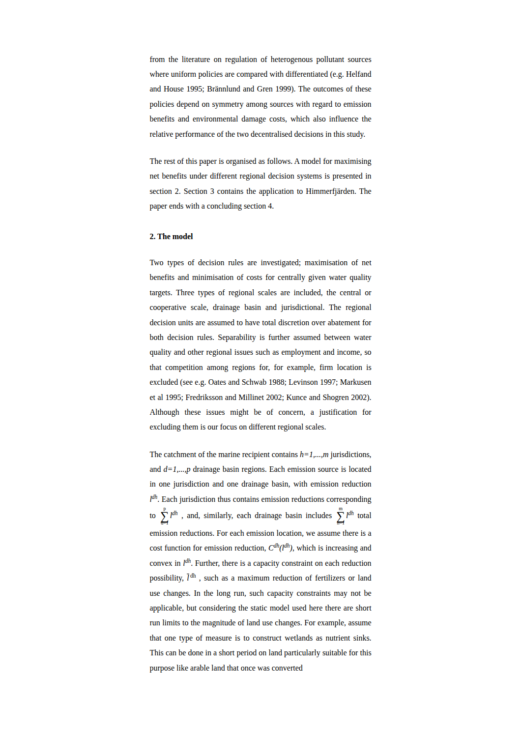from the literature on regulation of heterogenous pollutant sources where uniform policies are compared with differentiated (e.g. Helfand and House 1995; Brännlund and Gren 1999). The outcomes of these policies depend on symmetry among sources with regard to emission benefits and environmental damage costs, which also influence the relative performance of the two decentralised decisions in this study.
The rest of this paper is organised as follows. A model for maximising net benefits under different regional decision systems is presented in section 2. Section 3 contains the application to Himmerfjärden. The paper ends with a concluding section 4.
2. The model
Two types of decision rules are investigated; maximisation of net benefits and minimisation of costs for centrally given water quality targets. Three types of regional scales are included, the central or cooperative scale, drainage basin and jurisdictional. The regional decision units are assumed to have total discretion over abatement for both decision rules. Separability is further assumed between water quality and other regional issues such as employment and income, so that competition among regions for, for example, firm location is excluded (see e.g. Oates and Schwab 1988; Levinson 1997; Markusen et al 1995; Fredriksson and Millinet 2002; Kunce and Shogren 2002). Although these issues might be of concern, a justification for excluding them is our focus on different regional scales.
The catchment of the marine recipient contains h=1,...,m jurisdictions, and d=1,...,p drainage basin regions. Each emission source is located in one jurisdiction and one drainage basin, with emission reduction ldh. Each jurisdiction thus contains emission reductions corresponding to p∑d=1 ldh , and, similarly, each drainage basin includes m∑h=1 ldh total emission reductions. For each emission location, we assume there is a cost function for emission reduction, Cdh(ldh), which is increasing and convex in ldh. Further, there is a capacity constraint on each reduction possibility, l dh , such as a maximum reduction of fertilizers or land use changes. In the long run, such capacity constraints may not be applicable, but considering the static model used here there are short run limits to the magnitude of land use changes. For example, assume that one type of measure is to construct wetlands as nutrient sinks. This can be done in a short period on land particularly suitable for this purpose like arable land that once was converted